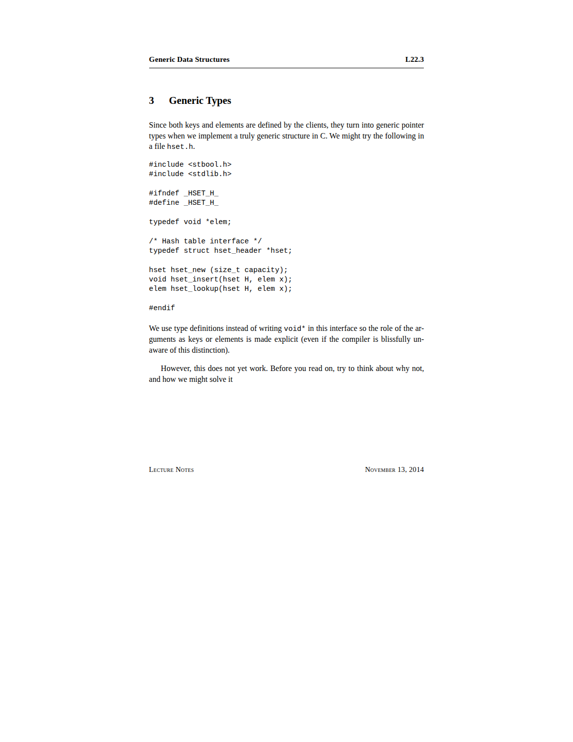Generic Data Structures L22.3
3 Generic Types
Since both keys and elements are defined by the clients, they turn into generic pointer types when we implement a truly generic structure in C. We might try the following in a file hset.h.
#include <stbool.h>
#include <stdlib.h>

#ifndef _HSET_H_
#define _HSET_H_

typedef void *elem;

/* Hash table interface */
typedef struct hset_header *hset;

hset hset_new (size_t capacity);
void hset_insert(hset H, elem x);
elem hset_lookup(hset H, elem x);

#endif
We use type definitions instead of writing void* in this interface so the role of the arguments as keys or elements is made explicit (even if the compiler is blissfully unaware of this distinction).
However, this does not yet work. Before you read on, try to think about why not, and how we might solve it
Lecture Notes November 13, 2014